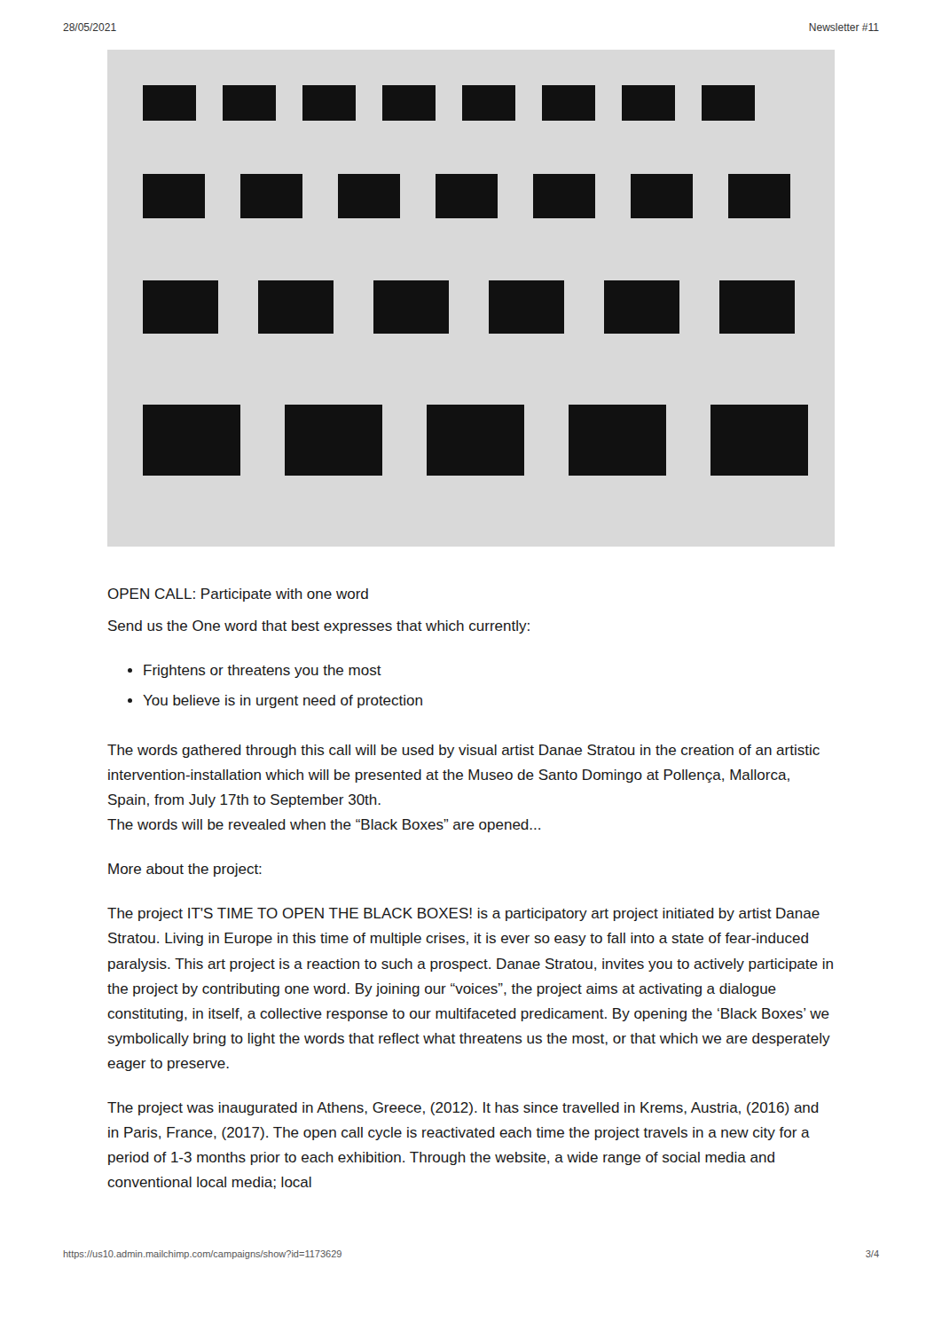28/05/2021 Newsletter #11
OPEN CALL: Participate with one word
Send us the One word that best expresses that which currently:
Frightens or threatens you the most
You believe is in urgent need of protection
The words gathered through this call will be used by visual artist Danae Stratou in the creation of an artistic intervention-installation which will be presented at the Museo de Santo Domingo at Pollença, Mallorca, Spain, from July 17th to September 30th.
The words will be revealed when the “Black Boxes” are opened...
More about the project:
The project IT'S TIME TO OPEN THE BLACK BOXES! is a participatory art project initiated by artist Danae Stratou. Living in Europe in this time of multiple crises, it is ever so easy to fall into a state of fear-induced paralysis. This art project is a reaction to such a prospect. Danae Stratou, invites you to actively participate in the project by contributing one word. By joining our “voices”, the project aims at activating a dialogue constituting, in itself, a collective response to our multifaceted predicament. By opening the ‘Black Boxes’ we symbolically bring to light the words that reflect what threatens us the most, or that which we are desperately eager to preserve.
The project was inaugurated in Athens, Greece, (2012). It has since travelled in Krems, Austria, (2016) and in Paris, France, (2017). The open call cycle is reactivated each time the project travels in a new city for a period of 1-3 months prior to each exhibition. Through the website, a wide range of social media and conventional local media; local
https://us10.admin.mailchimp.com/campaigns/show?id=1173629 3/4